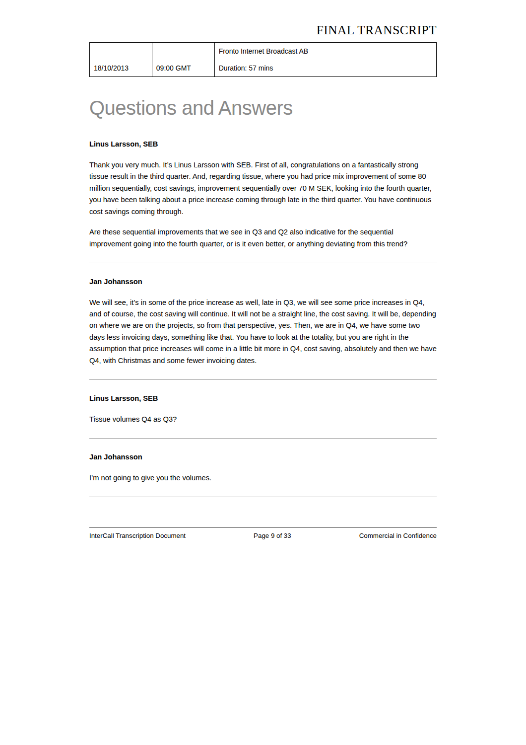FINAL TRANSCRIPT
| | | Fronto Internet Broadcast AB |
| 18/10/2013 | 09:00 GMT | Duration: 57 mins |
Questions and Answers
Linus Larsson, SEB
Thank you very much. It’s Linus Larsson with SEB. First of all, congratulations on a fantastically strong tissue result in the third quarter. And, regarding tissue, where you had price mix improvement of some 80 million sequentially, cost savings, improvement sequentially over 70 M SEK, looking into the fourth quarter, you have been talking about a price increase coming through late in the third quarter. You have continuous cost savings coming through.
Are these sequential improvements that we see in Q3 and Q2 also indicative for the sequential improvement going into the fourth quarter, or is it even better, or anything deviating from this trend?
Jan Johansson
We will see, it’s in some of the price increase as well, late in Q3, we will see some price increases in Q4, and of course, the cost saving will continue. It will not be a straight line, the cost saving. It will be, depending on where we are on the projects, so from that perspective, yes. Then, we are in Q4, we have some two days less invoicing days, something like that. You have to look at the totality, but you are right in the assumption that price increases will come in a little bit more in Q4, cost saving, absolutely and then we have Q4, with Christmas and some fewer invoicing dates.
Linus Larsson, SEB
Tissue volumes Q4 as Q3?
Jan Johansson
I’m not going to give you the volumes.
InterCall Transcription Document Page 9 of 33 Commercial in Confidence